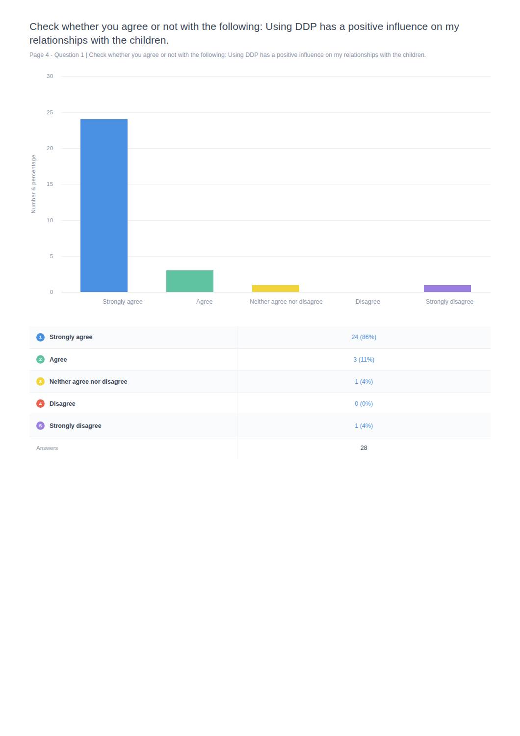Check whether you agree or not with the following: Using DDP has a positive influence on my relationships with the children.
Page 4 - Question 1 | Check whether you agree or not with the following: Using DDP has a positive influence on my relationships with the children.
Number & percentage
30 25 20 15 10 5 0
Strongly agree
Agree
Neither agree nor disagree
Disagree
Strongly disagree
| 1 Strongly agree | 24 (86%) |
| 2 Agree | 3 (11%) |
| 3 Neither agree nor disagree | 1 (4%) |
| 4 Disagree | 0 (0%) |
| 5 Strongly disagree | 1 (4%) |
| Answers | 28 |